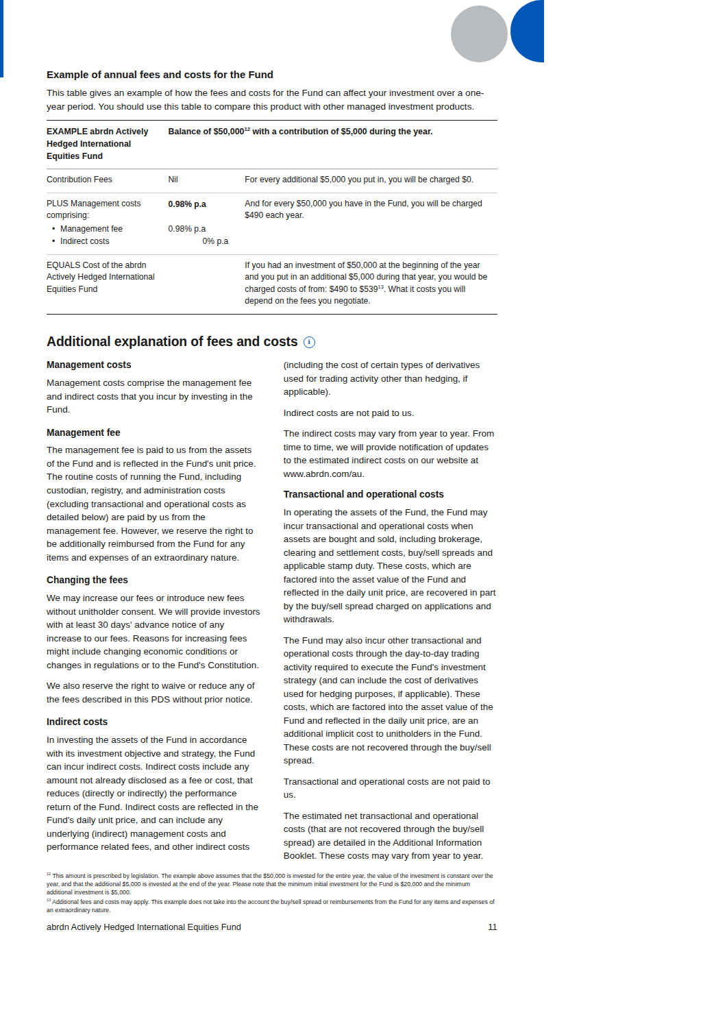Example of annual fees and costs for the Fund
This table gives an example of how the fees and costs for the Fund can affect your investment over a one-year period. You should use this table to compare this product with other managed investment products.
| EXAMPLE abrdn Actively Hedged International Equities Fund | Balance of $50,000 12 with a contribution of $5,000 during the year. |
| --- | --- |
| Contribution Fees | Nil | For every additional $5,000 you put in, you will be charged $0. |
| PLUS Management costs comprising: Management fee Indirect costs | 0.98% p.a 0.98% p.a 0% p.a | And for every $50,000 you have in the Fund, you will be charged $490 each year. |
| EQUALS Cost of the abrdn Actively Hedged International Equities Fund | | If you had an investment of $50,000 at the beginning of the year and you put in an additional $5,000 during that year, you would be charged costs of from: $490 to $539 13 . What it costs you will depend on the fees you negotiate. |
Additional explanation of fees and costs
i
Management costs
Management costs comprise the management fee and indirect costs that you incur by investing in the Fund.
Management fee
The management fee is paid to us from the assets of the Fund and is reflected in the Fund's unit price. The routine costs of running the Fund, including custodian, registry, and administration costs (excluding transactional and operational costs as detailed below) are paid by us from the management fee. However, we reserve the right to be additionally reimbursed from the Fund for any items and expenses of an extraordinary nature.
Changing the fees
We may increase our fees or introduce new fees without unitholder consent. We will provide investors with at least 30 days' advance notice of any increase to our fees. Reasons for increasing fees might include changing economic conditions or changes in regulations or to the Fund's Constitution.
We also reserve the right to waive or reduce any of the fees described in this PDS without prior notice.
Indirect costs
In investing the assets of the Fund in accordance with its investment objective and strategy, the Fund can incur indirect costs. Indirect costs include any amount not already disclosed as a fee or cost, that reduces (directly or indirectly) the performance return of the Fund. Indirect costs are reflected in the Fund's daily unit price, and can include any underlying (indirect) management costs and performance related fees, and other indirect costs (including the cost of certain types of derivatives used for trading activity other than hedging, if applicable).
Indirect costs are not paid to us.
The indirect costs may vary from year to year. From time to time, we will provide notification of updates to the estimated indirect costs on our website at www.abrdn.com/au.
Transactional and operational costs
In operating the assets of the Fund, the Fund may incur transactional and operational costs when assets are bought and sold, including brokerage, clearing and settlement costs, buy/sell spreads and applicable stamp duty. These costs, which are factored into the asset value of the Fund and reflected in the daily unit price, are recovered in part by the buy/sell spread charged on applications and withdrawals.
The Fund may also incur other transactional and operational costs through the day-to-day trading activity required to execute the Fund's investment strategy (and can include the cost of derivatives used for hedging purposes, if applicable). These costs, which are factored into the asset value of the Fund and reflected in the daily unit price, are an additional implicit cost to unitholders in the Fund. These costs are not recovered through the buy/sell spread.
Transactional and operational costs are not paid to us.
The estimated net transactional and operational costs (that are not recovered through the buy/sell spread) are detailed in the Additional Information Booklet. These costs may vary from year to year.
12 This amount is prescribed by legislation. The example above assumes that the $50,000 is invested for the entire year, the value of the investment is constant over the year, and that the additional $5,000 is invested at the end of the year. Please note that the minimum initial investment for the Fund is $20,000 and the minimum additional investment is $5,000.
13 Additional fees and costs may apply. This example does not take into the account the buy/sell spread or reimbursements from the Fund for any items and expenses of an extraordinary nature.
abrdn Actively Hedged International Equities Fund 11